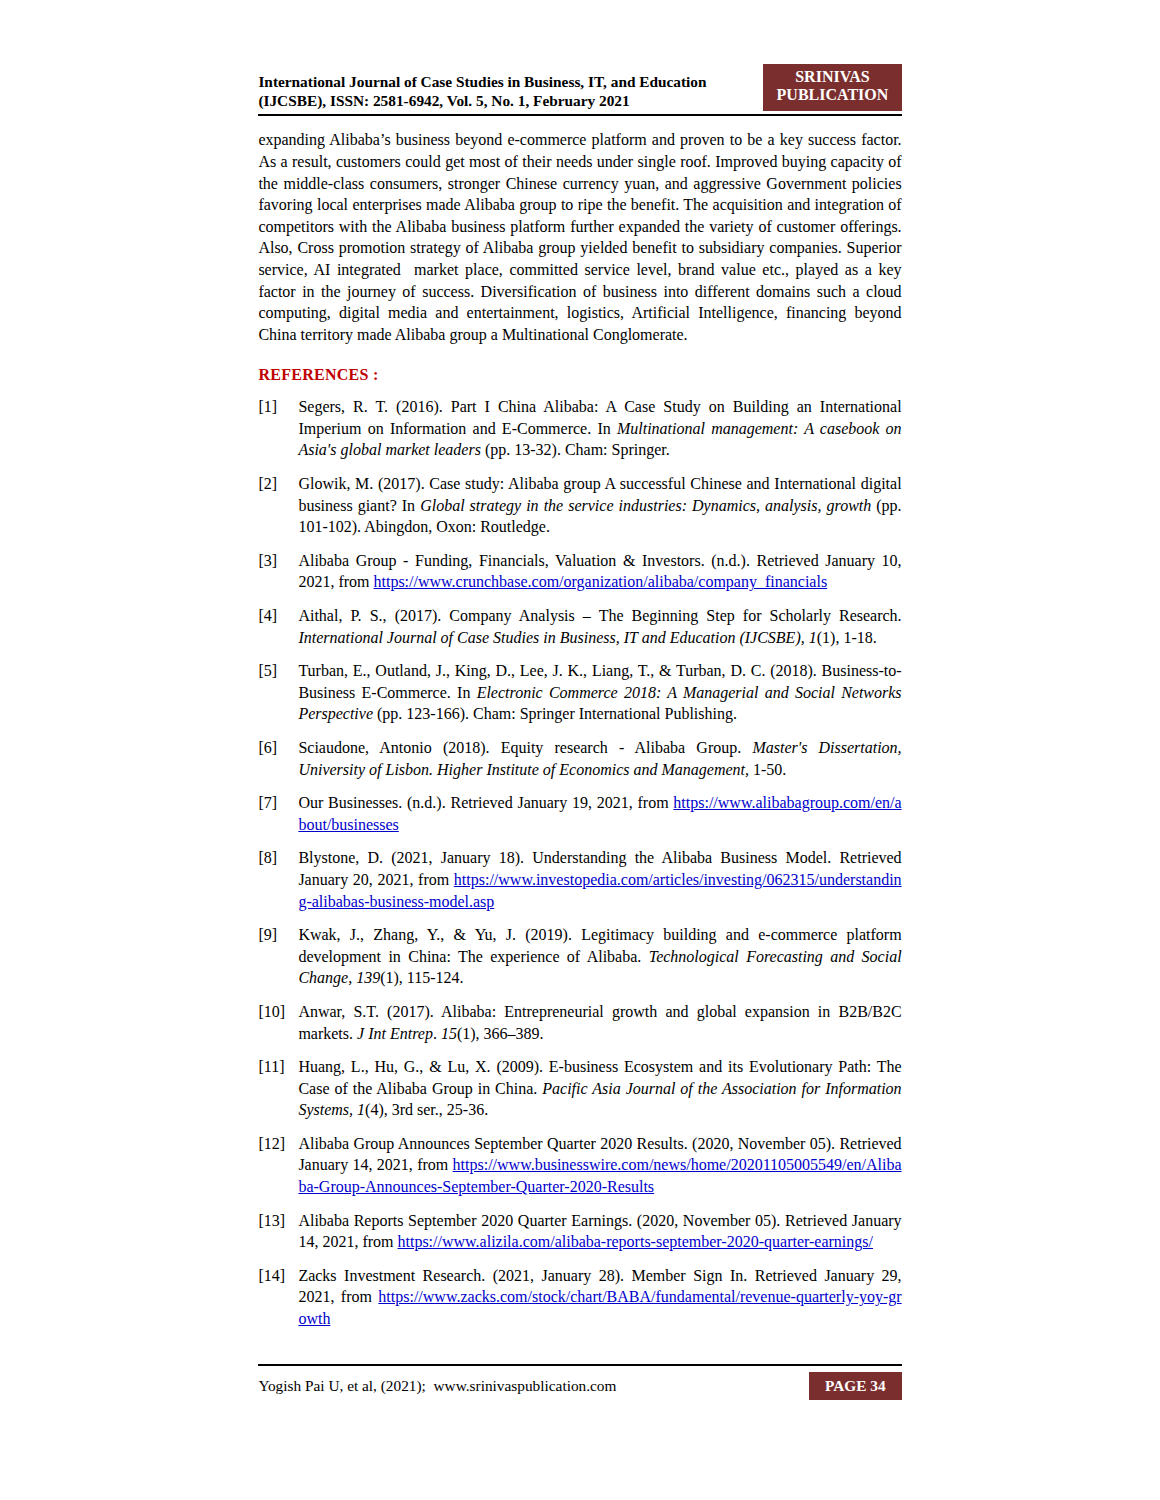International Journal of Case Studies in Business, IT, and Education
(IJCSBE), ISSN: 2581-6942, Vol. 5, No. 1, February 2021
SRINIVAS
PUBLICATION
expanding Alibaba’s business beyond e-commerce platform and proven to be a key success factor. As a result, customers could get most of their needs under single roof. Improved buying capacity of the middle-class consumers, stronger Chinese currency yuan, and aggressive Government policies favoring local enterprises made Alibaba group to ripe the benefit. The acquisition and integration of competitors with the Alibaba business platform further expanded the variety of customer offerings. Also, Cross promotion strategy of Alibaba group yielded benefit to subsidiary companies. Superior service, AI integrated market place, committed service level, brand value etc., played as a key factor in the journey of success. Diversification of business into different domains such a cloud computing, digital media and entertainment, logistics, Artificial Intelligence, financing beyond China territory made Alibaba group a Multinational Conglomerate.
REFERENCES :
[1] Segers, R. T. (2016). Part I China Alibaba: A Case Study on Building an International Imperium on Information and E-Commerce. In Multinational management: A casebook on Asia's global market leaders (pp. 13-32). Cham: Springer.
[2] Glowik, M. (2017). Case study: Alibaba group A successful Chinese and International digital business giant? In Global strategy in the service industries: Dynamics, analysis, growth (pp. 101-102). Abingdon, Oxon: Routledge.
[3] Alibaba Group - Funding, Financials, Valuation & Investors. (n.d.). Retrieved January 10, 2021, from https://www.crunchbase.com/organization/alibaba/company_financials
[4] Aithal, P. S., (2017). Company Analysis – The Beginning Step for Scholarly Research. International Journal of Case Studies in Business, IT and Education (IJCSBE), 1(1), 1-18.
[5] Turban, E., Outland, J., King, D., Lee, J. K., Liang, T., & Turban, D. C. (2018). Business-to-Business E-Commerce. In Electronic Commerce 2018: A Managerial and Social Networks Perspective (pp. 123-166). Cham: Springer International Publishing.
[6] Sciaudone, Antonio (2018). Equity research - Alibaba Group. Master's Dissertation, University of Lisbon. Higher Institute of Economics and Management, 1-50.
[7] Our Businesses. (n.d.). Retrieved January 19, 2021, from https://www.alibabagroup.com/en/about/businesses
[8] Blystone, D. (2021, January 18). Understanding the Alibaba Business Model. Retrieved January 20, 2021, from https://www.investopedia.com/articles/investing/062315/understanding-alibabas-business-model.asp
[9] Kwak, J., Zhang, Y., & Yu, J. (2019). Legitimacy building and e-commerce platform development in China: The experience of Alibaba. Technological Forecasting and Social Change, 139(1), 115-124.
[10] Anwar, S.T. (2017). Alibaba: Entrepreneurial growth and global expansion in B2B/B2C markets. J Int Entrep. 15(1), 366–389.
[11] Huang, L., Hu, G., & Lu, X. (2009). E-business Ecosystem and its Evolutionary Path: The Case of the Alibaba Group in China. Pacific Asia Journal of the Association for Information Systems, 1(4), 3rd ser., 25-36.
[12] Alibaba Group Announces September Quarter 2020 Results. (2020, November 05). Retrieved January 14, 2021, from https://www.businesswire.com/news/home/20201105005549/en/Alibaba-Group-Announces-September-Quarter-2020-Results
[13] Alibaba Reports September 2020 Quarter Earnings. (2020, November 05). Retrieved January 14, 2021, from https://www.alizila.com/alibaba-reports-september-2020-quarter-earnings/
[14] Zacks Investment Research. (2021, January 28). Member Sign In. Retrieved January 29, 2021, from https://www.zacks.com/stock/chart/BABA/fundamental/revenue-quarterly-yoy-growth
Yogish Pai U, et al, (2021); www.srinivaspublication.com
PAGE 34